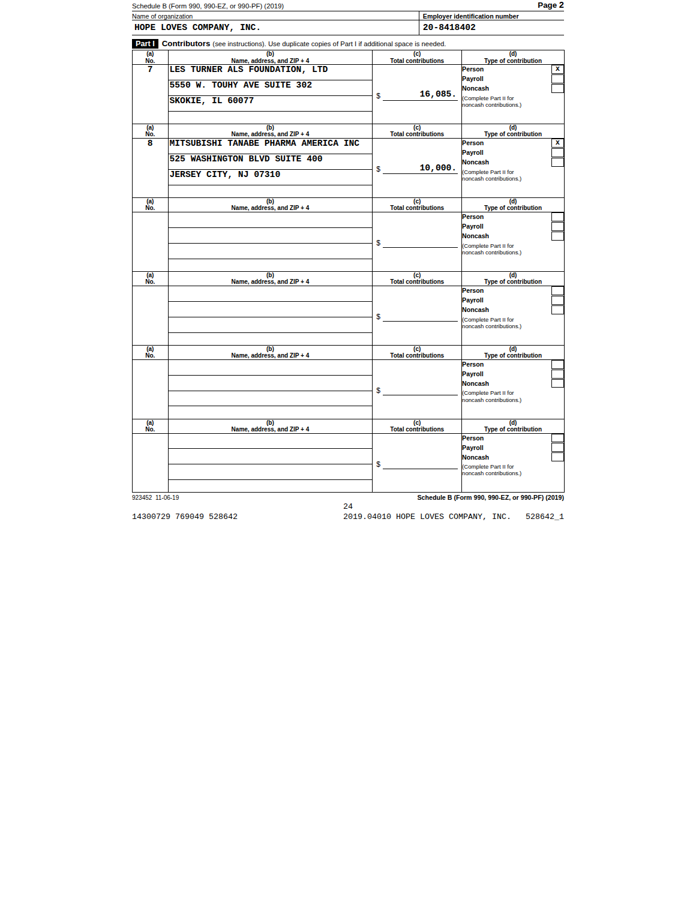Schedule B (Form 990, 990-EZ, or 990-PF) (2019)
Page 2
Name of organization
Employer identification number
HOPE LOVES COMPANY, INC.
20-8418402
Part I Contributors (see instructions). Use duplicate copies of Part I if additional space is needed.
| (a) No. | (b) Name, address, and ZIP + 4 | (c) Total contributions | (d) Type of contribution |
| 7 | LES TURNER ALS FOUNDATION, LTD 5550 W. TOUHY AVE SUITE 302 SKOKIE, IL 60077 | $ 16,085. | / Person / X / / Payroll / / / Noncash / / (Complete Part II for noncash contributions.) |
| (a) No. | (b) Name, address, and ZIP + 4 | (c) Total contributions | (d) Type of contribution |
| 8 | MITSUBISHI TANABE PHARMA AMERICA INC 525 WASHINGTON BLVD SUITE 400 JERSEY CITY, NJ 07310 | $ 10,000. | / Person / X / / Payroll / / / Noncash / / (Complete Part II for noncash contributions.) |
| (a) No. | (b) Name, address, and ZIP + 4 | (c) Total contributions | (d) Type of contribution |
| | | $ | / Person / / / Payroll / / / Noncash / / (Complete Part II for noncash contributions.) |
| (a) No. | (b) Name, address, and ZIP + 4 | (c) Total contributions | (d) Type of contribution |
| | | $ | / Person / / / Payroll / / / Noncash / / (Complete Part II for noncash contributions.) |
| (a) No. | (b) Name, address, and ZIP + 4 | (c) Total contributions | (d) Type of contribution |
| | | $ | / Person / / / Payroll / / / Noncash / / (Complete Part II for noncash contributions.) |
| (a) No. | (b) Name, address, and ZIP + 4 | (c) Total contributions | (d) Type of contribution |
| | | $ | / Person / / / Payroll / / / Noncash / / (Complete Part II for noncash contributions.) |
923452 11-06-19
Schedule B (Form 990, 990-EZ, or 990-PF) (2019)
24
14300729 769049 528642
2019.04010 HOPE LOVES COMPANY, INC. 528642_1